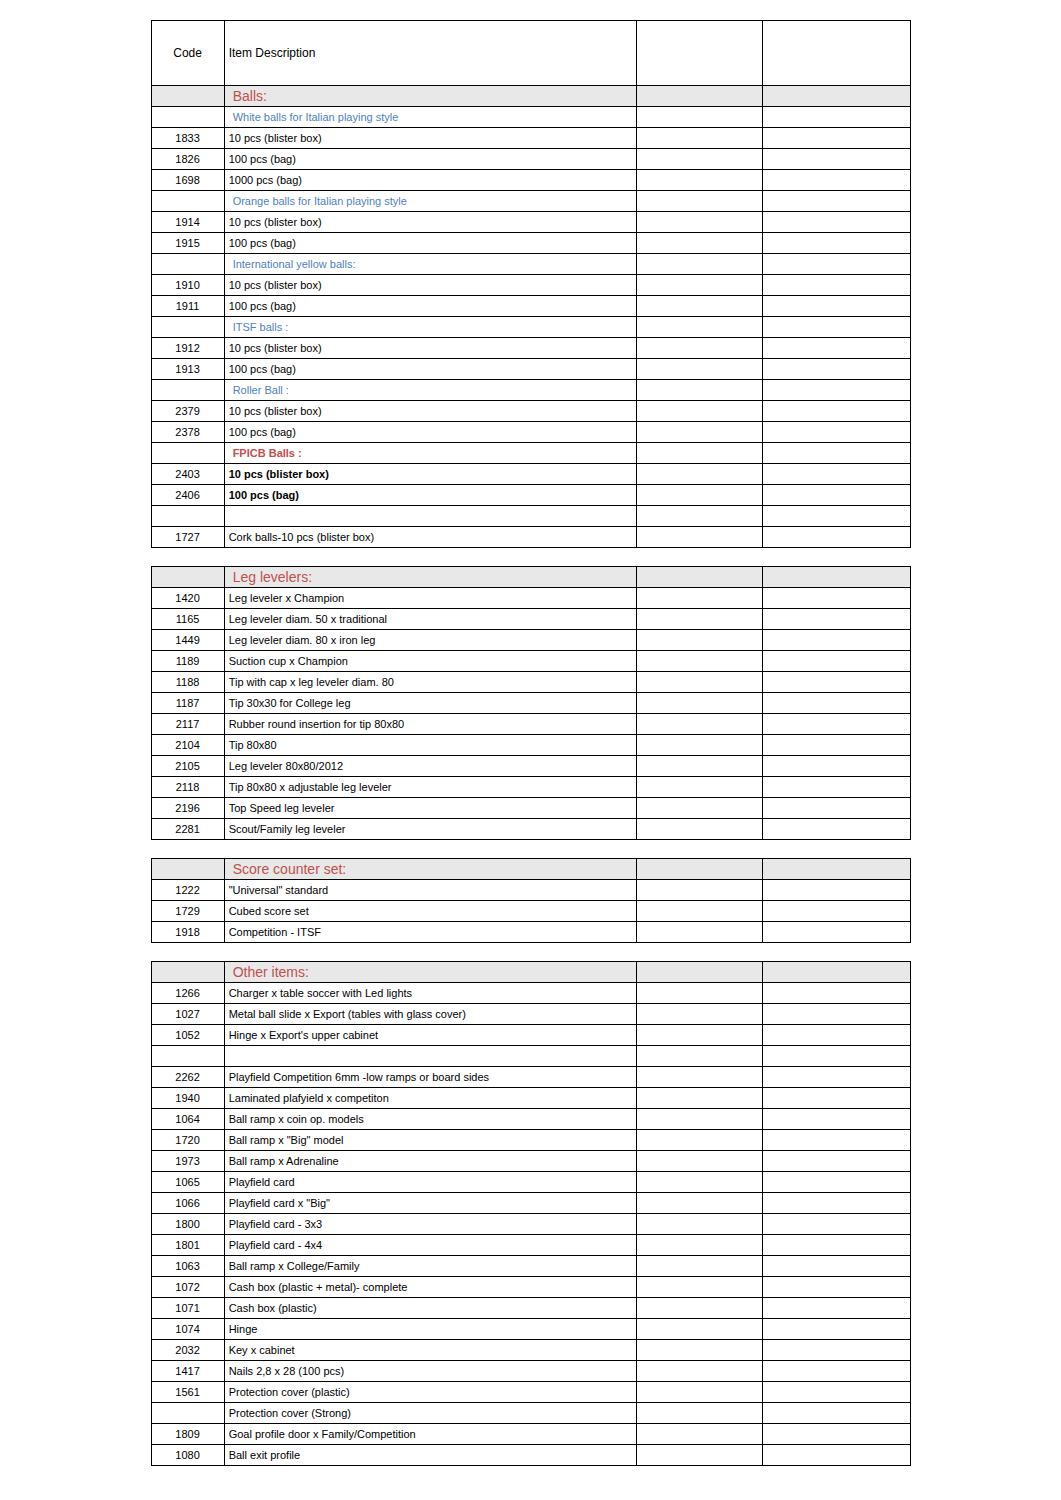| Code | Item Description | | |
| --- | --- | --- | --- |
| | Balls: | | |
| | White balls for Italian playing style | | |
| 1833 | 10 pcs (blister box) | | |
| 1826 | 100 pcs (bag) | | |
| 1698 | 1000 pcs (bag) | | |
| | Orange balls for Italian playing style | | |
| 1914 | 10 pcs (blister box) | | |
| 1915 | 100 pcs (bag) | | |
| | International yellow balls: | | |
| 1910 | 10 pcs (blister box) | | |
| 1911 | 100 pcs (bag) | | |
| | ITSF balls : | | |
| 1912 | 10 pcs (blister box) | | |
| 1913 | 100 pcs (bag) | | |
| | Roller Ball : | | |
| 2379 | 10 pcs (blister box) | | |
| 2378 | 100 pcs (bag) | | |
| | FPICB Balls : | | |
| 2403 | 10 pcs (blister box) | | |
| 2406 | 100 pcs (bag) | | |
| 1727 | Cork balls-10 pcs (blister box) | | |
| | Leg levelers: | | |
| 1420 | Leg leveler x Champion | | |
| 1165 | Leg leveler diam. 50 x traditional | | |
| 1449 | Leg leveler diam. 80 x iron leg | | |
| 1189 | Suction cup x Champion | | |
| 1188 | Tip with cap x leg leveler diam. 80 | | |
| 1187 | Tip 30x30 for College leg | | |
| 2117 | Rubber round insertion for tip 80x80 | | |
| 2104 | Tip 80x80 | | |
| 2105 | Leg leveler 80x80/2012 | | |
| 2118 | Tip 80x80 x adjustable leg leveler | | |
| 2196 | Top Speed leg leveler | | |
| 2281 | Scout/Family leg leveler | | |
| | Score counter set: | | |
| 1222 | "Universal" standard | | |
| 1729 | Cubed score set | | |
| 1918 | Competition - ITSF | | |
| | Other items: | | |
| 1266 | Charger x table soccer with Led lights | | |
| 1027 | Metal ball slide x Export (tables with glass cover) | | |
| 1052 | Hinge x Export's upper cabinet | | |
| 2262 | Playfield Competition 6mm -low ramps or board sides | | |
| 1940 | Laminated plafyield x competiton | | |
| 1064 | Ball ramp x coin op. models | | |
| 1720 | Ball ramp x "Big" model | | |
| 1973 | Ball ramp x Adrenaline | | |
| 1065 | Playfield card | | |
| 1066 | Playfield card x "Big" | | |
| 1800 | Playfield card - 3x3 | | |
| 1801 | Playfield card - 4x4 | | |
| 1063 | Ball ramp x College/Family | | |
| 1072 | Cash box (plastic + metal)- complete | | |
| 1071 | Cash box (plastic) | | |
| 1074 | Hinge | | |
| 2032 | Key x cabinet | | |
| 1417 | Nails 2,8 x 28 (100 pcs) | | |
| 1561 | Protection cover (plastic) | | |
| | Protection cover (Strong) | | |
| 1809 | Goal profile door x Family/Competition | | |
| 1080 | Ball exit profile | | |